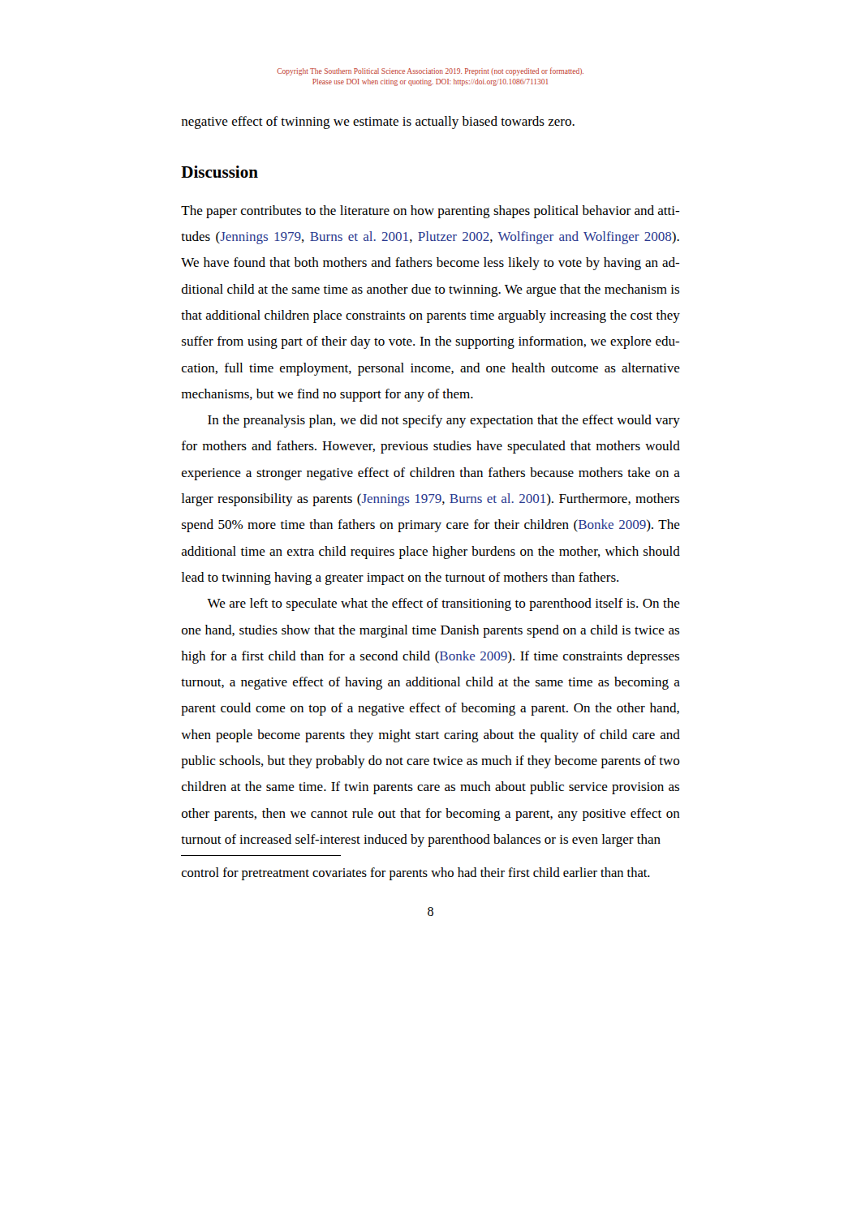Copyright The Southern Political Science Association 2019. Preprint (not copyedited or formatted).
Please use DOI when citing or quoting. DOI: https://doi.org/10.1086/711301
negative effect of twinning we estimate is actually biased towards zero.
Discussion
The paper contributes to the literature on how parenting shapes political behavior and attitudes (Jennings 1979, Burns et al. 2001, Plutzer 2002, Wolfinger and Wolfinger 2008). We have found that both mothers and fathers become less likely to vote by having an additional child at the same time as another due to twinning. We argue that the mechanism is that additional children place constraints on parents time arguably increasing the cost they suffer from using part of their day to vote. In the supporting information, we explore education, full time employment, personal income, and one health outcome as alternative mechanisms, but we find no support for any of them.
In the preanalysis plan, we did not specify any expectation that the effect would vary for mothers and fathers. However, previous studies have speculated that mothers would experience a stronger negative effect of children than fathers because mothers take on a larger responsibility as parents (Jennings 1979, Burns et al. 2001). Furthermore, mothers spend 50% more time than fathers on primary care for their children (Bonke 2009). The additional time an extra child requires place higher burdens on the mother, which should lead to twinning having a greater impact on the turnout of mothers than fathers.
We are left to speculate what the effect of transitioning to parenthood itself is. On the one hand, studies show that the marginal time Danish parents spend on a child is twice as high for a first child than for a second child (Bonke 2009). If time constraints depresses turnout, a negative effect of having an additional child at the same time as becoming a parent could come on top of a negative effect of becoming a parent. On the other hand, when people become parents they might start caring about the quality of child care and public schools, but they probably do not care twice as much if they become parents of two children at the same time. If twin parents care as much about public service provision as other parents, then we cannot rule out that for becoming a parent, any positive effect on turnout of increased self-interest induced by parenthood balances or is even larger than
control for pretreatment covariates for parents who had their first child earlier than that.
8